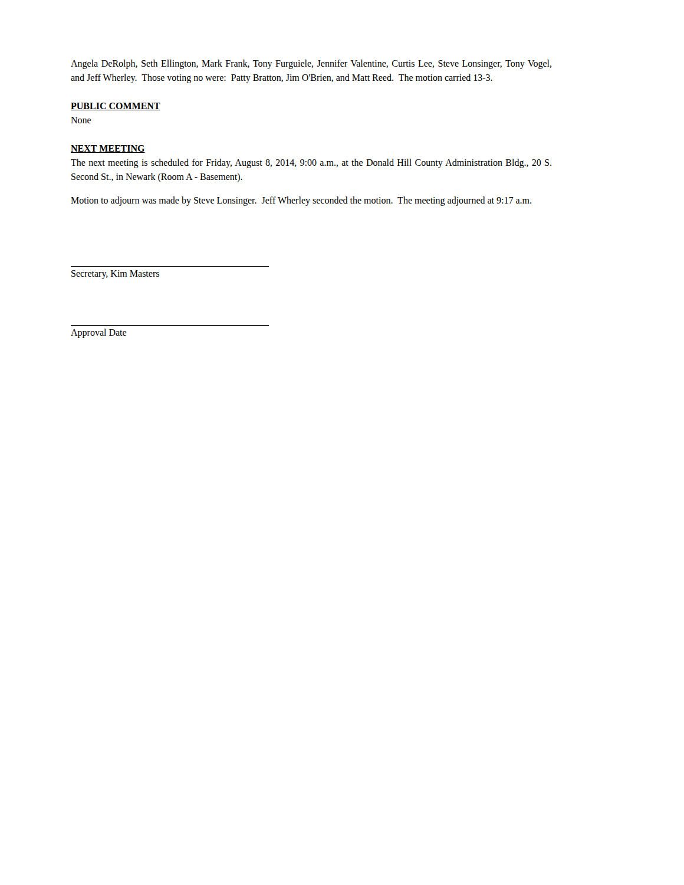Angela DeRolph, Seth Ellington, Mark Frank, Tony Furguiele, Jennifer Valentine, Curtis Lee, Steve Lonsinger, Tony Vogel, and Jeff Wherley. Those voting no were: Patty Bratton, Jim O'Brien, and Matt Reed. The motion carried 13-3.
Public Comment
None
Next Meeting
The next meeting is scheduled for Friday, August 8, 2014, 9:00 a.m., at the Donald Hill County Administration Bldg., 20 S. Second St., in Newark (Room A - Basement).
Motion to adjourn was made by Steve Lonsinger. Jeff Wherley seconded the motion. The meeting adjourned at 9:17 a.m.
Secretary, Kim Masters
Approval Date